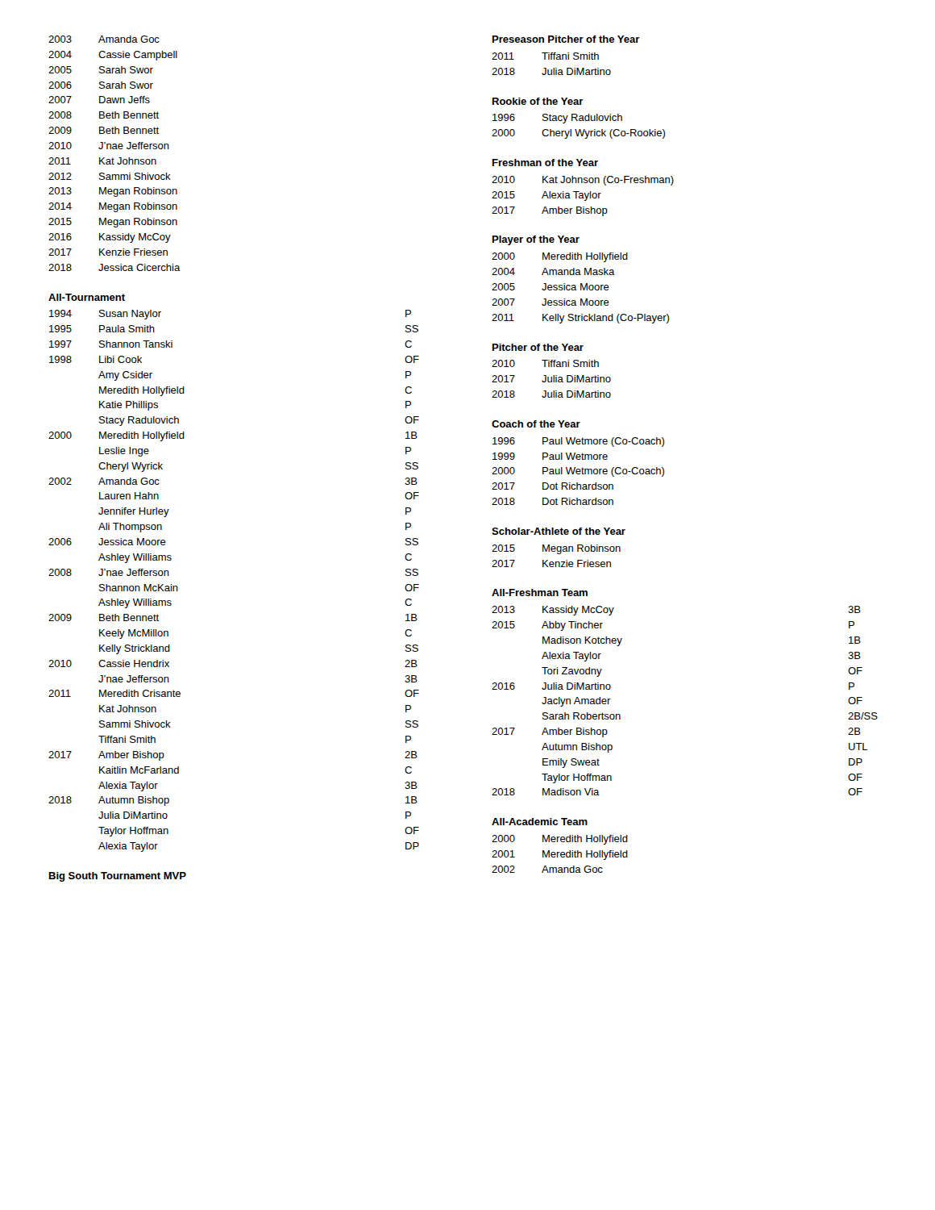| 2003 | Amanda Goc |
| 2004 | Cassie Campbell |
| 2005 | Sarah Swor |
| 2006 | Sarah Swor |
| 2007 | Dawn Jeffs |
| 2008 | Beth Bennett |
| 2009 | Beth Bennett |
| 2010 | J’nae Jefferson |
| 2011 | Kat Johnson |
| 2012 | Sammi Shivock |
| 2013 | Megan Robinson |
| 2014 | Megan Robinson |
| 2015 | Megan Robinson |
| 2016 | Kassidy McCoy |
| 2017 | Kenzie Friesen |
| 2018 | Jessica Cicerchia |
All-Tournament
| 1994 | Susan Naylor | P |
| 1995 | Paula Smith | SS |
| 1997 | Shannon Tanski | C |
| 1998 | Libi Cook | OF |
| | Amy Csider | P |
| | Meredith Hollyfield | C |
| | Katie Phillips | P |
| | Stacy Radulovich | OF |
| 2000 | Meredith Hollyfield | 1B |
| | Leslie Inge | P |
| | Cheryl Wyrick | SS |
| 2002 | Amanda Goc | 3B |
| | Lauren Hahn | OF |
| | Jennifer Hurley | P |
| | Ali Thompson | P |
| 2006 | Jessica Moore | SS |
| | Ashley Williams | C |
| 2008 | J’nae Jefferson | SS |
| | Shannon McKain | OF |
| | Ashley Williams | C |
| 2009 | Beth Bennett | 1B |
| | Keely McMillon | C |
| | Kelly Strickland | SS |
| 2010 | Cassie Hendrix | 2B |
| | J’nae Jefferson | 3B |
| 2011 | Meredith Crisante | OF |
| | Kat Johnson | P |
| | Sammi Shivock | SS |
| | Tiffani Smith | P |
| 2017 | Amber Bishop | 2B |
| | Kaitlin McFarland | C |
| | Alexia Taylor | 3B |
| 2018 | Autumn Bishop | 1B |
| | Julia DiMartino | P |
| | Taylor Hoffman | OF |
| | Alexia Taylor | DP |
Big South Tournament MVP
Preseason Pitcher of the Year
| 2011 | Tiffani Smith |
| 2018 | Julia DiMartino |
Rookie of the Year
| 1996 | Stacy Radulovich |
| 2000 | Cheryl Wyrick (Co-Rookie) |
Freshman of the Year
| 2010 | Kat Johnson (Co-Freshman) |
| 2015 | Alexia Taylor |
| 2017 | Amber Bishop |
Player of the Year
| 2000 | Meredith Hollyfield |
| 2004 | Amanda Maska |
| 2005 | Jessica Moore |
| 2007 | Jessica Moore |
| 2011 | Kelly Strickland (Co-Player) |
Pitcher of the Year
| 2010 | Tiffani Smith |
| 2017 | Julia DiMartino |
| 2018 | Julia DiMartino |
Coach of the Year
| 1996 | Paul Wetmore (Co-Coach) |
| 1999 | Paul Wetmore |
| 2000 | Paul Wetmore (Co-Coach) |
| 2017 | Dot Richardson |
| 2018 | Dot Richardson |
Scholar-Athlete of the Year
| 2015 | Megan Robinson |
| 2017 | Kenzie Friesen |
All-Freshman Team
| 2013 | Kassidy McCoy | 3B |
| 2015 | Abby Tincher | P |
| | Madison Kotchey | 1B |
| | Alexia Taylor | 3B |
| | Tori Zavodny | OF |
| 2016 | Julia DiMartino | P |
| | Jaclyn Amader | OF |
| | Sarah Robertson | 2B/SS |
| 2017 | Amber Bishop | 2B |
| | Autumn Bishop | UTL |
| | Emily Sweat | DP |
| | Taylor Hoffman | OF |
| 2018 | Madison Via | OF |
All-Academic Team
| 2000 | Meredith Hollyfield |
| 2001 | Meredith Hollyfield |
| 2002 | Amanda Goc |